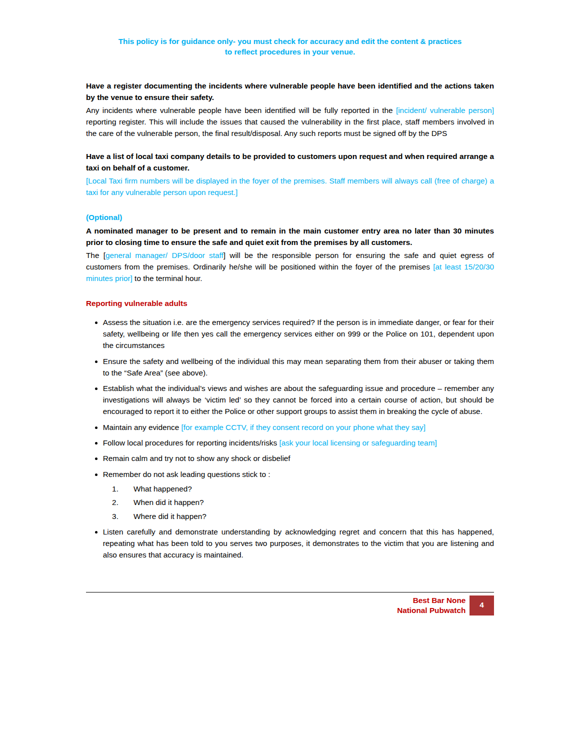This policy is for guidance only- you must check for accuracy and edit the content & practices
to reflect procedures in your venue.
Have a register documenting the incidents where vulnerable people have been identified and the actions taken by the venue to ensure their safety.
Any incidents where vulnerable people have been identified will be fully reported in the [incident/ vulnerable person] reporting register. This will include the issues that caused the vulnerability in the first place, staff members involved in the care of the vulnerable person, the final result/disposal. Any such reports must be signed off by the DPS
Have a list of local taxi company details to be provided to customers upon request and when required arrange a taxi on behalf of a customer.
[Local Taxi firm numbers will be displayed in the foyer of the premises. Staff members will always call (free of charge) a taxi for any vulnerable person upon request.]
(Optional)
A nominated manager to be present and to remain in the main customer entry area no later than 30 minutes prior to closing time to ensure the safe and quiet exit from the premises by all customers.
The [general manager/ DPS/door staff] will be the responsible person for ensuring the safe and quiet egress of customers from the premises. Ordinarily he/she will be positioned within the foyer of the premises [at least 15/20/30 minutes prior] to the terminal hour.
Reporting vulnerable adults
Assess the situation i.e. are the emergency services required? If the person is in immediate danger, or fear for their safety, wellbeing or life then yes call the emergency services either on 999 or the Police on 101, dependent upon the circumstances
Ensure the safety and wellbeing of the individual this may mean separating them from their abuser or taking them to the “Safe Area” (see above).
Establish what the individual’s views and wishes are about the safeguarding issue and procedure – remember any investigations will always be ‘victim led’ so they cannot be forced into a certain course of action, but should be encouraged to report it to either the Police or other support groups to assist them in breaking the cycle of abuse.
Maintain any evidence [for example CCTV, if they consent record on your phone what they say]
Follow local procedures for reporting incidents/risks [ask your local licensing or safeguarding team]
Remain calm and try not to show any shock or disbelief
Remember do not ask leading questions stick to :
What happened?
When did it happen?
Where did it happen?
Listen carefully and demonstrate understanding by acknowledging regret and concern that this has happened, repeating what has been told to you serves two purposes, it demonstrates to the victim that you are listening and also ensures that accuracy is maintained.
Best Bar None
National Pubwatch
4